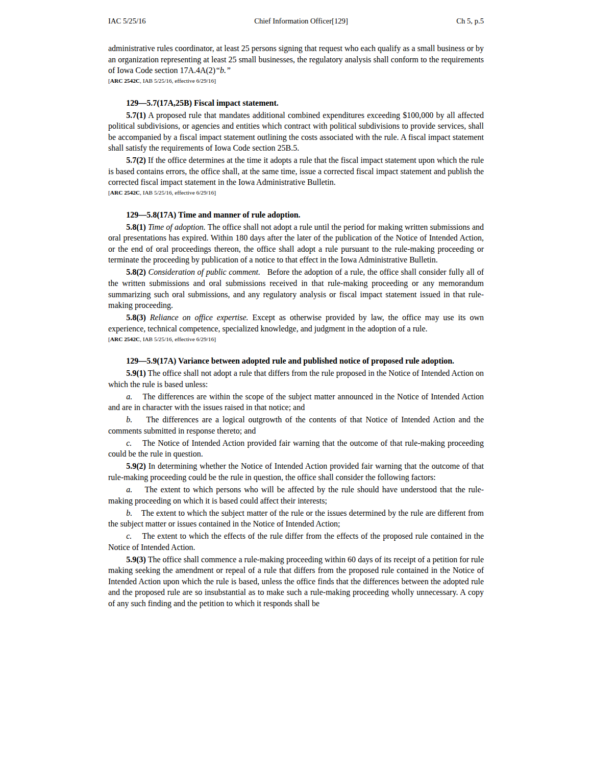IAC 5/25/16 Chief Information Officer[129] Ch 5, p.5
administrative rules coordinator, at least 25 persons signing that request who each qualify as a small business or by an organization representing at least 25 small businesses, the regulatory analysis shall conform to the requirements of Iowa Code section 17A.4A(2)“b.”
[ARC 2542C, IAB 5/25/16, effective 6/29/16]
129—5.7(17A,25B) Fiscal impact statement.
5.7(1) A proposed rule that mandates additional combined expenditures exceeding $100,000 by all affected political subdivisions, or agencies and entities which contract with political subdivisions to provide services, shall be accompanied by a fiscal impact statement outlining the costs associated with the rule. A fiscal impact statement shall satisfy the requirements of Iowa Code section 25B.5.
5.7(2) If the office determines at the time it adopts a rule that the fiscal impact statement upon which the rule is based contains errors, the office shall, at the same time, issue a corrected fiscal impact statement and publish the corrected fiscal impact statement in the Iowa Administrative Bulletin.
[ARC 2542C, IAB 5/25/16, effective 6/29/16]
129—5.8(17A) Time and manner of rule adoption.
5.8(1) Time of adoption. The office shall not adopt a rule until the period for making written submissions and oral presentations has expired. Within 180 days after the later of the publication of the Notice of Intended Action, or the end of oral proceedings thereon, the office shall adopt a rule pursuant to the rule-making proceeding or terminate the proceeding by publication of a notice to that effect in the Iowa Administrative Bulletin.
5.8(2) Consideration of public comment. Before the adoption of a rule, the office shall consider fully all of the written submissions and oral submissions received in that rule-making proceeding or any memorandum summarizing such oral submissions, and any regulatory analysis or fiscal impact statement issued in that rule-making proceeding.
5.8(3) Reliance on office expertise. Except as otherwise provided by law, the office may use its own experience, technical competence, specialized knowledge, and judgment in the adoption of a rule.
[ARC 2542C, IAB 5/25/16, effective 6/29/16]
129—5.9(17A) Variance between adopted rule and published notice of proposed rule adoption.
5.9(1) The office shall not adopt a rule that differs from the rule proposed in the Notice of Intended Action on which the rule is based unless:
a. The differences are within the scope of the subject matter announced in the Notice of Intended Action and are in character with the issues raised in that notice; and
b. The differences are a logical outgrowth of the contents of that Notice of Intended Action and the comments submitted in response thereto; and
c. The Notice of Intended Action provided fair warning that the outcome of that rule-making proceeding could be the rule in question.
5.9(2) In determining whether the Notice of Intended Action provided fair warning that the outcome of that rule-making proceeding could be the rule in question, the office shall consider the following factors:
a. The extent to which persons who will be affected by the rule should have understood that the rule-making proceeding on which it is based could affect their interests;
b. The extent to which the subject matter of the rule or the issues determined by the rule are different from the subject matter or issues contained in the Notice of Intended Action;
c. The extent to which the effects of the rule differ from the effects of the proposed rule contained in the Notice of Intended Action.
5.9(3) The office shall commence a rule-making proceeding within 60 days of its receipt of a petition for rule making seeking the amendment or repeal of a rule that differs from the proposed rule contained in the Notice of Intended Action upon which the rule is based, unless the office finds that the differences between the adopted rule and the proposed rule are so insubstantial as to make such a rule-making proceeding wholly unnecessary. A copy of any such finding and the petition to which it responds shall be